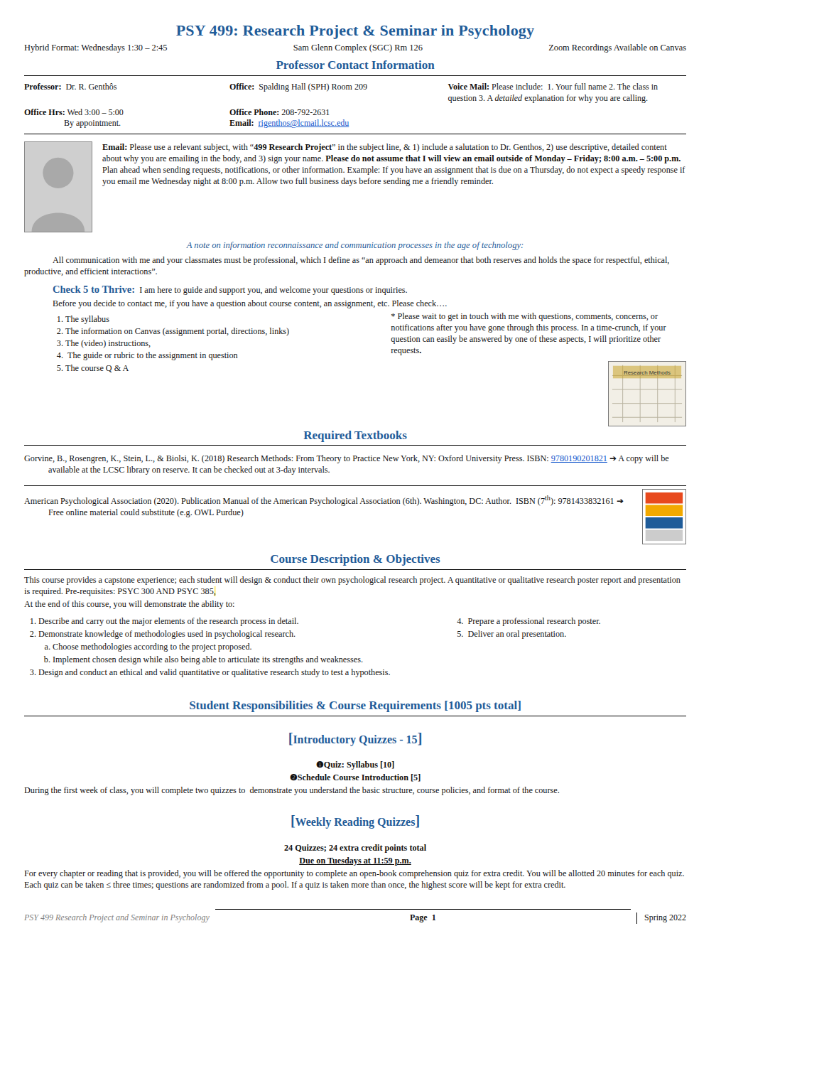PSY 499: Research Project & Seminar in Psychology
Hybrid Format: Wednesdays 1:30 – 2:45 Sam Glenn Complex (SGC) Rm 126 Zoom Recordings Available on Canvas
Professor Contact Information
| Professor: Dr. R. Genthôs | Office: Spalding Hall (SPH) Room 209 | Voice Mail: Please include: 1. Your full name 2. The class in question 3. A detailed explanation for why you are calling. |
| Office Hrs: Wed 3:00 – 5:00 By appointment. | Office Phone: 208-792-2631 Email: rigenthos@lcmail.lcsc.edu | |
Email: Please use a relevant subject, with “499 Research Project” in the subject line, & 1) include a salutation to Dr. Genthos, 2) use descriptive, detailed content about why you are emailing in the body, and 3) sign your name. Please do not assume that I will view an email outside of Monday – Friday; 8:00 a.m. – 5:00 p.m. Plan ahead when sending requests, notifications, or other information. Example: If you have an assignment that is due on a Thursday, do not expect a speedy response if you email me Wednesday night at 8:00 p.m. Allow two full business days before sending me a friendly reminder.
A note on information reconnaissance and communication processes in the age of technology:
All communication with me and your classmates must be professional, which I define as “an approach and demeanor that both reserves and holds the space for respectful, ethical, productive, and efficient interactions”.
Check 5 to Thrive: I am here to guide and support you, and welcome your questions or inquiries.
Before you decide to contact me, if you have a question about course content, an assignment, etc. Please check….
The syllabus
The information on Canvas (assignment portal, directions, links)
The (video) instructions,
The guide or rubric to the assignment in question
The course Q & A
* Please wait to get in touch with me with questions, comments, concerns, or notifications after you have gone through this process. In a time-crunch, if your question can easily be answered by one of these aspects, I will prioritize other requests.
Required Textbooks
Gorvine, B., Rosengren, K., Stein, L., & Biolsi, K. (2018) Research Methods: From Theory to Practice New York, NY: Oxford University Press. ISBN: 9780190201821 ➔ A copy will be available at the LCSC library on reserve. It can be checked out at 3-day intervals.
American Psychological Association (2020). Publication Manual of the American Psychological Association (6th). Washington, DC: Author. ISBN (7th): 9781433832161 ➔ Free online material could substitute (e.g. OWL Purdue)
Course Description & Objectives
This course provides a capstone experience; each student will design & conduct their own psychological research project. A quantitative or qualitative research poster report and presentation is required. Pre-requisites: PSYC 300 AND PSYC 385,
At the end of this course, you will demonstrate the ability to:
Describe and carry out the major elements of the research process in detail.
Demonstrate knowledge of methodologies used in psychological research.
Choose methodologies according to the project proposed.
Implement chosen design while also being able to articulate its strengths and weaknesses.
Design and conduct an ethical and valid quantitative or qualitative research study to test a hypothesis.
4. Prepare a professional research poster.
5. Deliver an oral presentation.
Student Responsibilities & Course Requirements [1005 pts total]
[Introductory Quizzes - 15]
❶ Quiz: Syllabus [10]
❷ Schedule Course Introduction [5]
During the first week of class, you will complete two quizzes to demonstrate you understand the basic structure, course policies, and format of the course.
[Weekly Reading Quizzes]
24 Quizzes; 24 extra credit points total
Due on Tuesdays at 11:59 p.m.
For every chapter or reading that is provided, you will be offered the opportunity to complete an open-book comprehension quiz for extra credit. You will be allotted 20 minutes for each quiz. Each quiz can be taken ≤ three times; questions are randomized from a pool. If a quiz is taken more than once, the highest score will be kept for extra credit.
PSY 499 Research Project and Seminar in Psychology
Page 1
Spring 2022